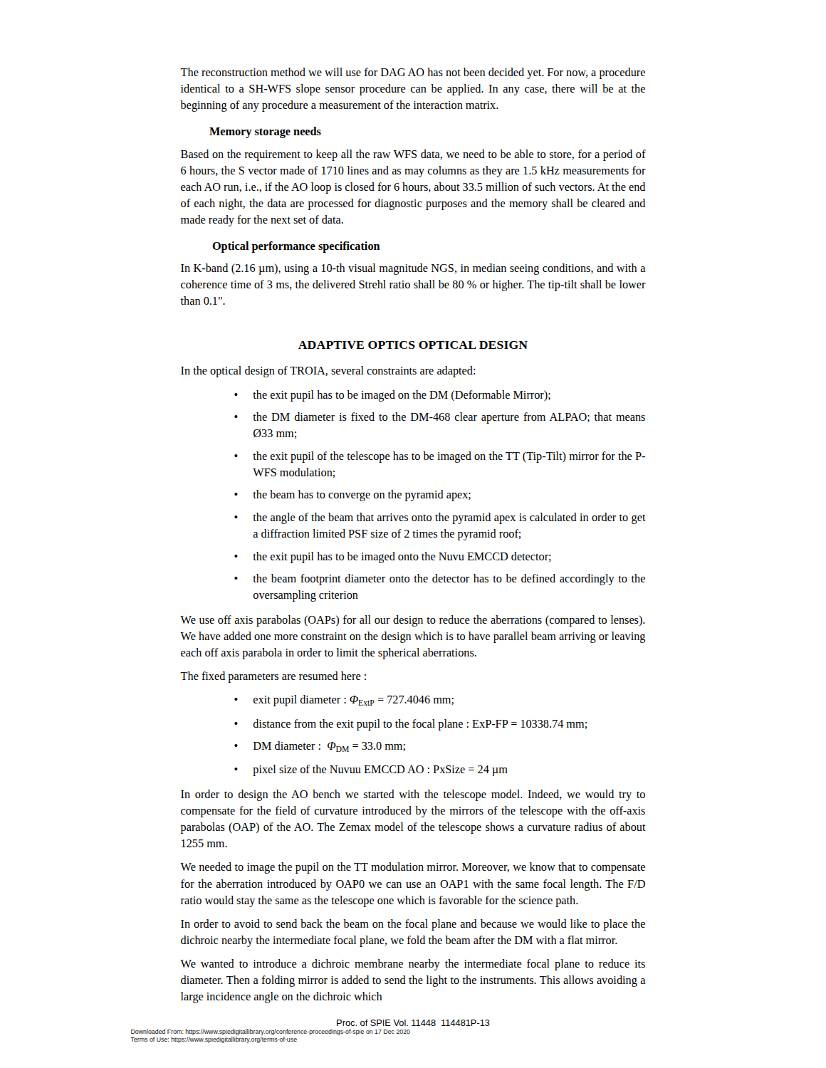The reconstruction method we will use for DAG AO has not been decided yet. For now, a procedure identical to a SH-WFS slope sensor procedure can be applied. In any case, there will be at the beginning of any procedure a measurement of the interaction matrix.
Memory storage needs
Based on the requirement to keep all the raw WFS data, we need to be able to store, for a period of 6 hours, the S vector made of 1710 lines and as may columns as they are 1.5 kHz measurements for each AO run, i.e., if the AO loop is closed for 6 hours, about 33.5 million of such vectors. At the end of each night, the data are processed for diagnostic purposes and the memory shall be cleared and made ready for the next set of data.
Optical performance specification
In K-band (2.16 µm), using a 10-th visual magnitude NGS, in median seeing conditions, and with a coherence time of 3 ms, the delivered Strehl ratio shall be 80 % or higher. The tip-tilt shall be lower than 0.1".
ADAPTIVE OPTICS OPTICAL DESIGN
In the optical design of TROIA, several constraints are adapted:
the exit pupil has to be imaged on the DM (Deformable Mirror);
the DM diameter is fixed to the DM-468 clear aperture from ALPAO; that means Ø33 mm;
the exit pupil of the telescope has to be imaged on the TT (Tip-Tilt) mirror for the P-WFS modulation;
the beam has to converge on the pyramid apex;
the angle of the beam that arrives onto the pyramid apex is calculated in order to get a diffraction limited PSF size of 2 times the pyramid roof;
the exit pupil has to be imaged onto the Nuvu EMCCD detector;
the beam footprint diameter onto the detector has to be defined accordingly to the oversampling criterion
We use off axis parabolas (OAPs) for all our design to reduce the aberrations (compared to lenses). We have added one more constraint on the design which is to have parallel beam arriving or leaving each off axis parabola in order to limit the spherical aberrations.
The fixed parameters are resumed here :
exit pupil diameter : ΦExtP = 727.4046 mm;
distance from the exit pupil to the focal plane : ExP-FP = 10338.74 mm;
DM diameter : ΦDM = 33.0 mm;
pixel size of the Nuvuu EMCCD AO : PxSize = 24 µm
In order to design the AO bench we started with the telescope model. Indeed, we would try to compensate for the field of curvature introduced by the mirrors of the telescope with the off-axis parabolas (OAP) of the AO. The Zemax model of the telescope shows a curvature radius of about 1255 mm.
We needed to image the pupil on the TT modulation mirror. Moreover, we know that to compensate for the aberration introduced by OAP0 we can use an OAP1 with the same focal length. The F/D ratio would stay the same as the telescope one which is favorable for the science path.
In order to avoid to send back the beam on the focal plane and because we would like to place the dichroic nearby the intermediate focal plane, we fold the beam after the DM with a flat mirror.
We wanted to introduce a dichroic membrane nearby the intermediate focal plane to reduce its diameter. Then a folding mirror is added to send the light to the instruments. This allows avoiding a large incidence angle on the dichroic which
Proc. of SPIE Vol. 11448 114481P-13
Downloaded From: https://www.spiedigitallibrary.org/conference-proceedings-of-spie on 17 Dec 2020
Terms of Use: https://www.spiedigitallibrary.org/terms-of-use